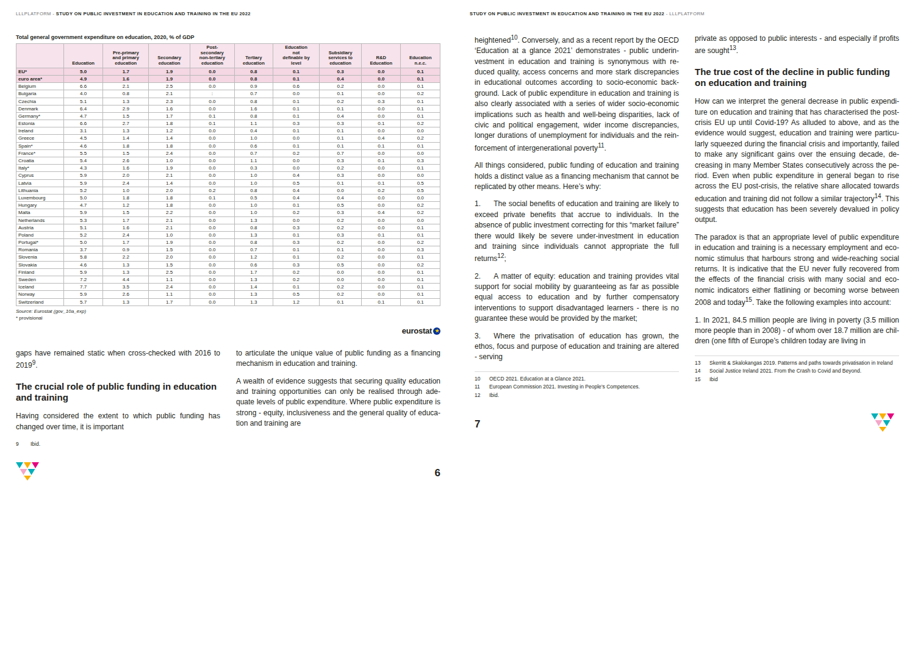LLLPLATFORM - STUDY ON PUBLIC INVESTMENT IN EDUCATION AND TRAINING IN THE EU 2022
STUDY ON PUBLIC INVESTMENT IN EDUCATION AND TRAINING IN THE EU 2022 - LLLPLATFORM
Total general government expenditure on education, 2020, % of GDP
| | Education | Pre-primary and primary education | Secondary education | Post- secondary non-tertiary education | Tertiary education | Education not definable by level | Subsidiary services to education | R&D Education | Education n.e.c. |
| --- | --- | --- | --- | --- | --- | --- | --- | --- | --- |
| EU* | 5.0 | 1.7 | 1.9 | 0.0 | 0.8 | 0.1 | 0.3 | 0.0 | 0.1 |
| euro area* | 4.9 | 1.6 | 1.9 | 0.0 | 0.8 | 0.1 | 0.4 | 0.0 | 0.1 |
| Belgium | 6.6 | 2.1 | 2.5 | 0.0 | 0.9 | 0.6 | 0.2 | 0.0 | 0.1 |
| Bulgaria | 4.0 | 0.8 | 2.1 | : | 0.7 | 0.0 | 0.1 | 0.0 | 0.2 |
| Czechia | 5.1 | 1.3 | 2.3 | 0.0 | 0.8 | 0.1 | 0.2 | 0.3 | 0.1 |
| Denmark | 6.4 | 2.9 | 1.6 | 0.0 | 1.6 | 0.1 | 0.1 | 0.0 | 0.1 |
| Germany* | 4.7 | 1.5 | 1.7 | 0.1 | 0.8 | 0.1 | 0.4 | 0.0 | 0.1 |
| Estonia | 6.6 | 2.7 | 1.8 | 0.1 | 1.1 | 0.3 | 0.3 | 0.1 | 0.2 |
| Ireland | 3.1 | 1.3 | 1.2 | 0.0 | 0.4 | 0.1 | 0.1 | 0.0 | 0.0 |
| Greece | 4.5 | 1.4 | 1.4 | 0.0 | 1.0 | 0.0 | 0.1 | 0.4 | 0.2 |
| Spain* | 4.6 | 1.8 | 1.8 | 0.0 | 0.6 | 0.1 | 0.1 | 0.1 | 0.1 |
| France* | 5.5 | 1.5 | 2.4 | 0.0 | 0.7 | 0.2 | 0.7 | 0.0 | 0.0 |
| Croatia | 5.4 | 2.6 | 1.0 | 0.0 | 1.1 | 0.0 | 0.3 | 0.1 | 0.3 |
| Italy* | 4.3 | 1.6 | 1.9 | 0.0 | 0.3 | 0.0 | 0.2 | 0.0 | 0.1 |
| Cyprus | 5.9 | 2.0 | 2.1 | 0.0 | 1.0 | 0.4 | 0.3 | 0.0 | 0.0 |
| Latvia | 5.9 | 2.4 | 1.4 | 0.0 | 1.0 | 0.5 | 0.1 | 0.1 | 0.5 |
| Lithuania | 5.2 | 1.0 | 2.0 | 0.2 | 0.8 | 0.4 | 0.0 | 0.2 | 0.5 |
| Luxembourg | 5.0 | 1.8 | 1.8 | 0.1 | 0.5 | 0.4 | 0.4 | 0.0 | 0.0 |
| Hungary | 4.7 | 1.2 | 1.8 | 0.0 | 1.0 | 0.1 | 0.5 | 0.0 | 0.2 |
| Malta | 5.9 | 1.5 | 2.2 | 0.0 | 1.0 | 0.2 | 0.3 | 0.4 | 0.2 |
| Netherlands | 5.3 | 1.7 | 2.1 | 0.0 | 1.3 | 0.0 | 0.2 | 0.0 | 0.0 |
| Austria | 5.1 | 1.6 | 2.1 | 0.0 | 0.8 | 0.3 | 0.2 | 0.0 | 0.1 |
| Poland | 5.2 | 2.4 | 1.0 | 0.0 | 1.3 | 0.1 | 0.3 | 0.1 | 0.1 |
| Portugal* | 5.0 | 1.7 | 1.9 | 0.0 | 0.8 | 0.3 | 0.2 | 0.0 | 0.2 |
| Romania | 3.7 | 0.9 | 1.5 | 0.0 | 0.7 | 0.1 | 0.1 | 0.0 | 0.3 |
| Slovenia | 5.8 | 2.2 | 2.0 | 0.0 | 1.2 | 0.1 | 0.2 | 0.0 | 0.1 |
| Slovakia | 4.6 | 1.3 | 1.5 | 0.0 | 0.6 | 0.3 | 0.5 | 0.0 | 0.2 |
| Finland | 5.9 | 1.3 | 2.5 | 0.0 | 1.7 | 0.2 | 0.0 | 0.0 | 0.1 |
| Sweden | 7.2 | 4.4 | 1.1 | 0.0 | 1.3 | 0.2 | 0.0 | 0.0 | 0.1 |
| Iceland | 7.7 | 3.5 | 2.4 | 0.0 | 1.4 | 0.1 | 0.2 | 0.0 | 0.1 |
| Norway | 5.9 | 2.6 | 1.1 | 0.0 | 1.3 | 0.5 | 0.2 | 0.0 | 0.1 |
| Switzerland | 5.7 | 1.3 | 1.7 | 0.0 | 1.3 | 1.2 | 0.1 | 0.1 | 0.1 |
Source: Eurostat (gov_10a_exp)
* provisional
eurostat★
gaps have remained static when cross-checked with 2016 to 20199.
The crucial role of public funding in education and training
Having considered the extent to which public funding has changed over time, it is important
9 Ibid.
to articulate the unique value of public funding as a financing mechanism in education and training.
A wealth of evidence suggests that securing quality education and training opportunities can only be realised through adequate levels of public expenditure. Where public expenditure is strong - equity, inclusiveness and the general quality of education and training are
6
heightened10. Conversely, and as a recent report by the OECD ‘Education at a glance 2021’ demonstrates - public underinvestment in education and training is synonymous with reduced quality, access concerns and more stark discrepancies in educational outcomes according to socio-economic background. Lack of public expenditure in education and training is also clearly associated with a series of wider socio-economic implications such as health and well-being disparities, lack of civic and political engagement, wider income discrepancies, longer durations of unemployment for individuals and the reinforcement of intergenerational poverty11.
All things considered, public funding of education and training holds a distinct value as a financing mechanism that cannot be replicated by other means. Here’s why:
1. The social benefits of education and training are likely to exceed private benefits that accrue to individuals. In the absence of public investment correcting for this “market failure” there would likely be severe under-investment in education and training since individuals cannot appropriate the full returns12;
2. A matter of equity: education and training provides vital support for social mobility by guaranteeing as far as possible equal access to education and by further compensatory interventions to support disadvantaged learners - there is no guarantee these would be provided by the market;
3. Where the privatisation of education has grown, the ethos, focus and purpose of education and training are altered - serving
10 OECD 2021. Education at a Glance 2021.
11 European Commission 2021. Investing in People’s Competences.
12 Ibid.
private as opposed to public interests - and especially if profits are sought13.
The true cost of the decline in public funding on education and training
How can we interpret the general decrease in public expenditure on education and training that has characterised the post-crisis EU up until Covid-19? As alluded to above, and as the evidence would suggest, education and training were particularly squeezed during the financial crisis and importantly, failed to make any significant gains over the ensuing decade, decreasing in many Member States consecutively across the period. Even when public expenditure in general began to rise across the EU post-crisis, the relative share allocated towards education and training did not follow a similar trajectory14. This suggests that education has been severely devalued in policy output.
The paradox is that an appropriate level of public expenditure in education and training is a necessary employment and economic stimulus that harbours strong and wide-reaching social returns. It is indicative that the EU never fully recovered from the effects of the financial crisis with many social and economic indicators either flatlining or becoming worse between 2008 and today15. Take the following examples into account:
1. In 2021, 84.5 million people are living in poverty (3.5 million more people than in 2008) - of whom over 18.7 million are children (one fifth of Europe’s children today are living in
13 Skerritt & Skalokangas 2019. Patterns and paths towards privatisation in Ireland
14 Social Justice Ireland 2021. From the Crash to Covid and Beyond.
15 Ibid
7